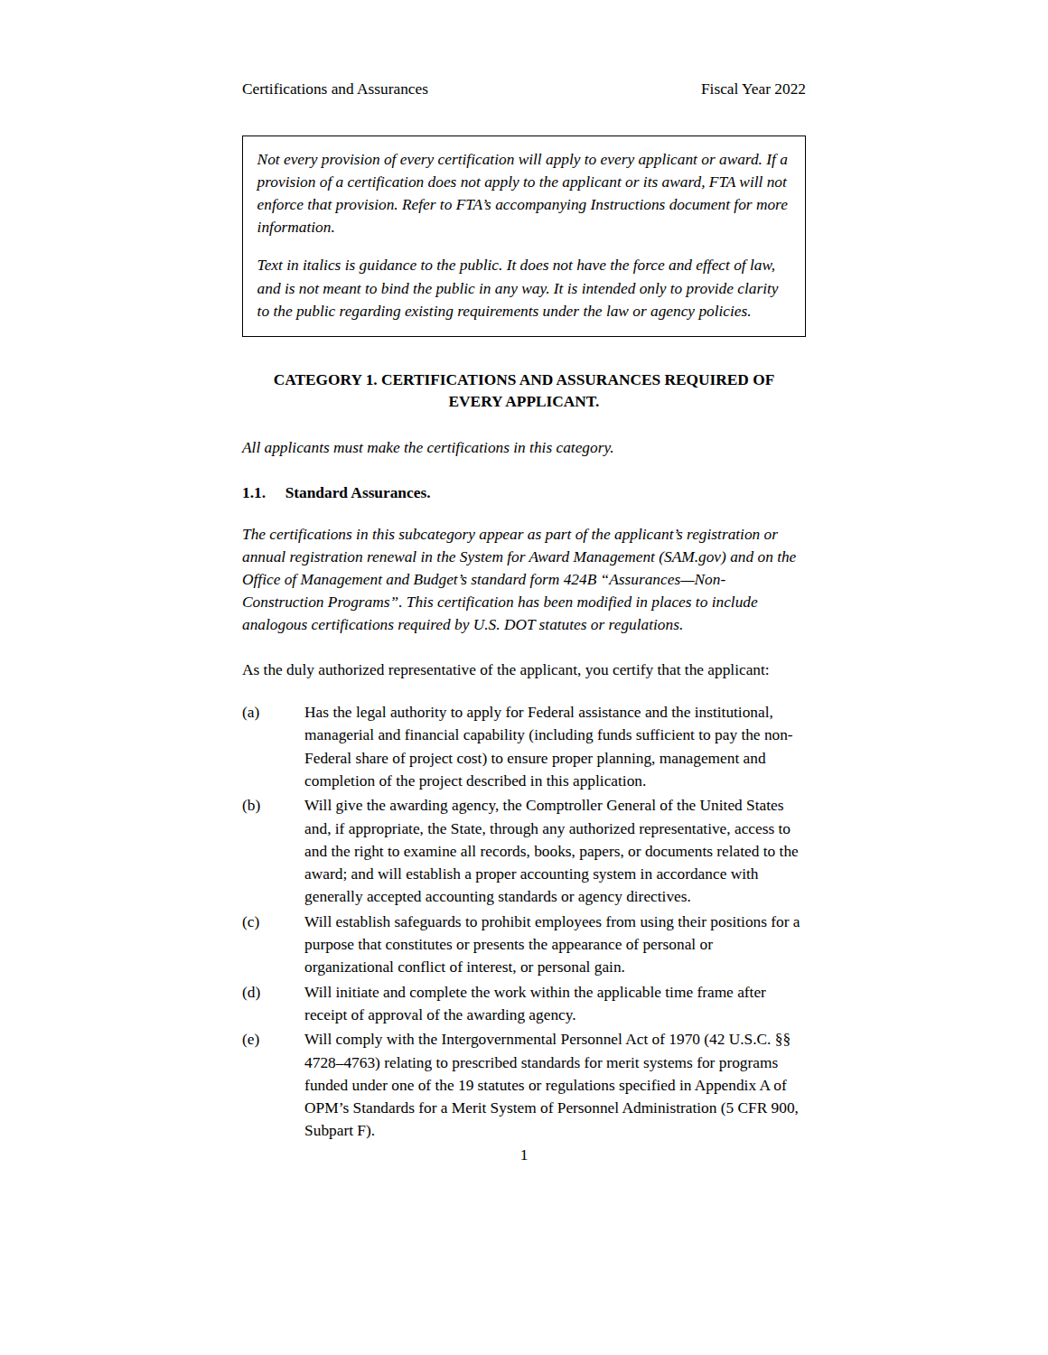Certifications and Assurances Fiscal Year 2022
Not every provision of every certification will apply to every applicant or award. If a provision of a certification does not apply to the applicant or its award, FTA will not enforce that provision. Refer to FTA’s accompanying Instructions document for more information.
Text in italics is guidance to the public. It does not have the force and effect of law, and is not meant to bind the public in any way. It is intended only to provide clarity to the public regarding existing requirements under the law or agency policies.
Category 1. Certifications and Assurances Required of Every Applicant.
All applicants must make the certifications in this category.
1.1. Standard Assurances.
The certifications in this subcategory appear as part of the applicant’s registration or annual registration renewal in the System for Award Management (SAM.gov) and on the Office of Management and Budget’s standard form 424B “Assurances—Non-Construction Programs”. This certification has been modified in places to include analogous certifications required by U.S. DOT statutes or regulations.
As the duly authorized representative of the applicant, you certify that the applicant:
(a) Has the legal authority to apply for Federal assistance and the institutional, managerial and financial capability (including funds sufficient to pay the non-Federal share of project cost) to ensure proper planning, management and completion of the project described in this application.
(b) Will give the awarding agency, the Comptroller General of the United States and, if appropriate, the State, through any authorized representative, access to and the right to examine all records, books, papers, or documents related to the award; and will establish a proper accounting system in accordance with generally accepted accounting standards or agency directives.
(c) Will establish safeguards to prohibit employees from using their positions for a purpose that constitutes or presents the appearance of personal or organizational conflict of interest, or personal gain.
(d) Will initiate and complete the work within the applicable time frame after receipt of approval of the awarding agency.
(e) Will comply with the Intergovernmental Personnel Act of 1970 (42 U.S.C. §§ 4728–4763) relating to prescribed standards for merit systems for programs funded under one of the 19 statutes or regulations specified in Appendix A of OPM’s Standards for a Merit System of Personnel Administration (5 CFR 900, Subpart F).
1